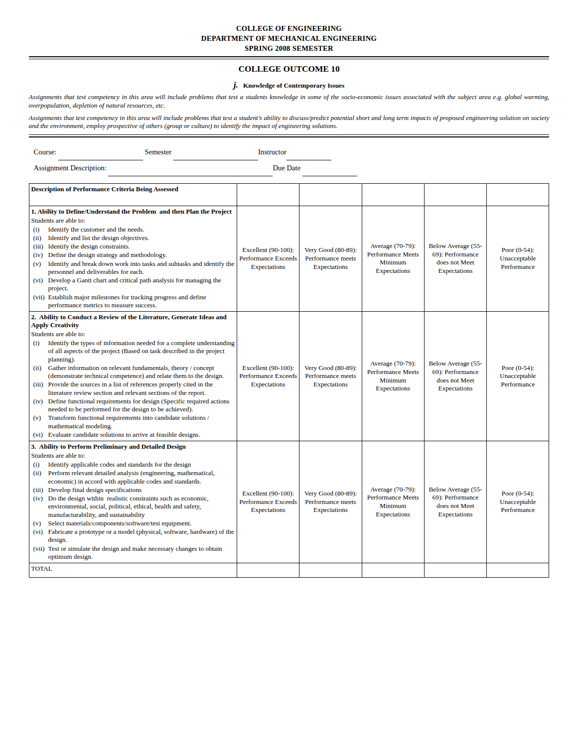COLLEGE OF ENGINEERING
DEPARTMENT OF MECHANICAL ENGINEERING
SPRING 2008 SEMESTER
COLLEGE OUTCOME 10
j. Knowledge of Contemporary Issues
Assignments that test competency in this area will include problems that test a students knowledge in some of the socio-economic issues associated with the subject area e.g. global warming, overpopulation, depletion of natural resources, etc.
Assignments that test competency in this area will include problems that test a student’s ability to discuss/predict potential short and long term impacts of proposed engineering solution on society and the environment, employ prospective of others (group or culture) to identify the impact of engineering solutions.
Course: Semester Instructor
Assignment Description: Due Date
| Description of Performance Criteria Being Assessed | | | | | |
| 1. Ability to Define/Understand the Problem and then Plan the Project Students are able to: (i) Identify the customer and the needs. (ii) Identify and list the design objectives. (iii) Identify the design constraints. (iv) Define the design strategy and methodology. (v) Identify and break down work into tasks and subtasks and identify the personnel and deliverables for each. (vi) Develop a Gantt chart and critical path analysis for managing the project. (vii) Establish major milestones for tracking progress and define performance metrics to measure success. | Excellent (90-100): Performance Exceeds Expectations | Very Good (80-89): Performance meets Expectations | Average (70-79): Performance Meets Minimum Expectations | Below Average (55-69): Performance does not Meet Expectations | Poor (0-54): Unacceptable Performance |
| 2. Ability to Conduct a Review of the Literature, Generate Ideas and Apply Creativity Students are able to: (i) Identify the types of information needed for a complete understanding of all aspects of the project (Based on task described in the project planning). (ii) Gather information on relevant fundamentals, theory / concept (demonstrate technical competence) and relate them to the design. (iii) Provide the sources in a list of references properly cited in the literature review section and relevant sections of the report. (iv) Define functional requirements for design (Specific required actions needed to be performed for the design to be achieved). (v) Transform functional requirements into candidate solutions / mathematical modeling. (vi) Evaluate candidate solutions to arrive at feasible designs. | Excellent (90-100): Performance Exceeds Expectations | Very Good (80-89): Performance meets Expectations | Average (70-79): Performance Meets Minimum Expectations | Below Average (55-69): Performance does not Meet Expectations | Poor (0-54): Unacceptable Performance |
| 3. Ability to Perform Preliminary and Detailed Design Students are able to: (i) Identify applicable codes and standards for the design (ii) Perform relevant detailed analysis (engineering, mathematical, economic) in accord with applicable codes and standards. (iii) Develop final design specifications (iv) Do the design within realistic constraints such as economic, environmental, social, political, ethical, health and safety, manufacturability, and sustainability (v) Select materials/components/software/test equipment. (vi) Fabricate a prototype or a model (physical, software, hardware) of the design. (vii) Test or simulate the design and make necessary changes to obtain optimum design. | Excellent (90-100): Performance Exceeds Expectations | Very Good (80-89): Performance meets Expectations | Average (70-79): Performance Meets Minimum Expectations | Below Average (55-69): Performance does not Meet Expectations | Poor (0-54): Unacceptable Performance |
| TOTAL | | | | | |